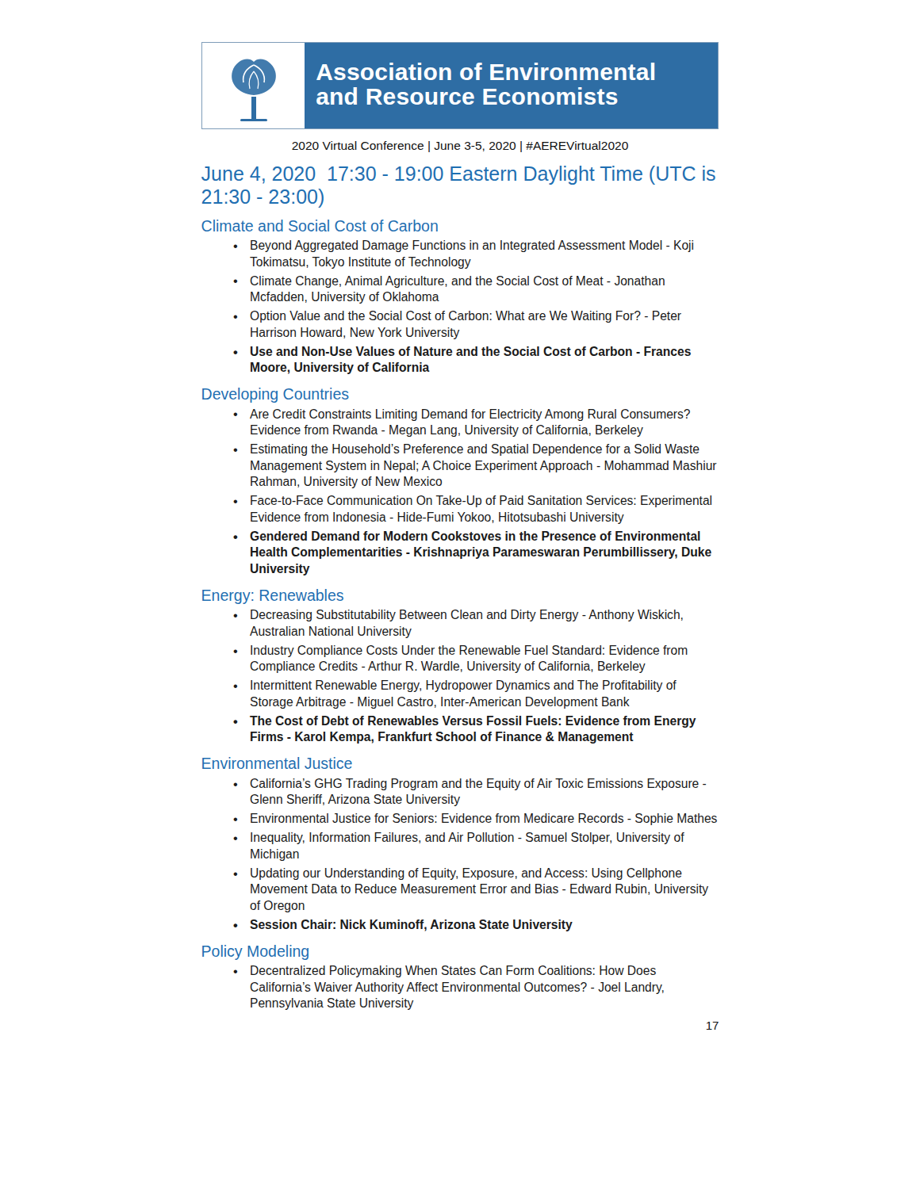Association of Environmental and Resource Economists
2020 Virtual Conference | June 3-5, 2020 | #AEREVirtual2020
June 4, 2020 17:30 - 19:00 Eastern Daylight Time (UTC is 21:30 - 23:00)
Climate and Social Cost of Carbon
Beyond Aggregated Damage Functions in an Integrated Assessment Model - Koji Tokimatsu, Tokyo Institute of Technology
Climate Change, Animal Agriculture, and the Social Cost of Meat - Jonathan Mcfadden, University of Oklahoma
Option Value and the Social Cost of Carbon: What are We Waiting For? - Peter Harrison Howard, New York University
Use and Non-Use Values of Nature and the Social Cost of Carbon - Frances Moore, University of California
Developing Countries
Are Credit Constraints Limiting Demand for Electricity Among Rural Consumers? Evidence from Rwanda - Megan Lang, University of California, Berkeley
Estimating the Household’s Preference and Spatial Dependence for a Solid Waste Management System in Nepal; A Choice Experiment Approach - Mohammad Mashiur Rahman, University of New Mexico
Face-to-Face Communication On Take-Up of Paid Sanitation Services: Experimental Evidence from Indonesia - Hide-Fumi Yokoo, Hitotsubashi University
Gendered Demand for Modern Cookstoves in the Presence of Environmental Health Complementarities - Krishnapriya Parameswaran Perumbillissery, Duke University
Energy: Renewables
Decreasing Substitutability Between Clean and Dirty Energy - Anthony Wiskich, Australian National University
Industry Compliance Costs Under the Renewable Fuel Standard: Evidence from Compliance Credits - Arthur R. Wardle, University of California, Berkeley
Intermittent Renewable Energy, Hydropower Dynamics and The Profitability of Storage Arbitrage - Miguel Castro, Inter-American Development Bank
The Cost of Debt of Renewables Versus Fossil Fuels: Evidence from Energy Firms - Karol Kempa, Frankfurt School of Finance & Management
Environmental Justice
California’s GHG Trading Program and the Equity of Air Toxic Emissions Exposure - Glenn Sheriff, Arizona State University
Environmental Justice for Seniors: Evidence from Medicare Records - Sophie Mathes
Inequality, Information Failures, and Air Pollution - Samuel Stolper, University of Michigan
Updating our Understanding of Equity, Exposure, and Access: Using Cellphone Movement Data to Reduce Measurement Error and Bias - Edward Rubin, University of Oregon
Session Chair: Nick Kuminoff, Arizona State University
Policy Modeling
Decentralized Policymaking When States Can Form Coalitions: How Does California’s Waiver Authority Affect Environmental Outcomes? - Joel Landry, Pennsylvania State University
17